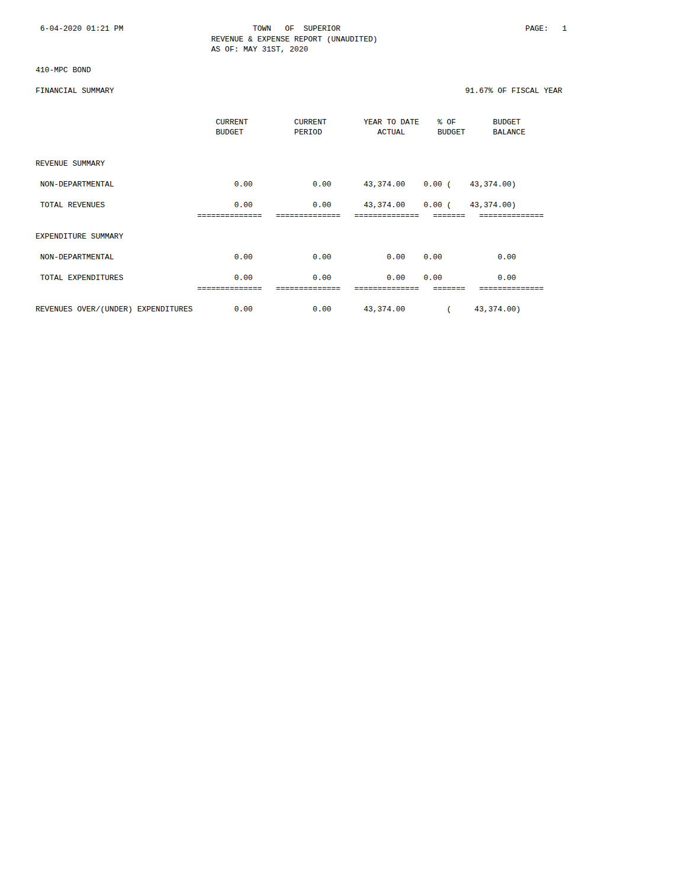6-04-2020 01:21 PM                            TOWN   OF  SUPERIOR                                        PAGE:   1
                                      REVENUE & EXPENSE REPORT (UNAUDITED)
                                      AS OF: MAY 31ST, 2020

410-MPC BOND

FINANCIAL SUMMARY                                                                            91.67% OF FISCAL YEAR


                                       CURRENT          CURRENT        YEAR TO DATE    % OF        BUDGET
                                       BUDGET           PERIOD            ACTUAL       BUDGET      BALANCE


REVENUE SUMMARY

 NON-DEPARTMENTAL                          0.00             0.00       43,374.00    0.00 (    43,374.00)

 TOTAL REVENUES                            0.00             0.00       43,374.00    0.00 (    43,374.00)
                                   ==============   ==============   ==============   =======   ==============

EXPENDITURE SUMMARY

 NON-DEPARTMENTAL                          0.00             0.00            0.00    0.00            0.00

 TOTAL EXPENDITURES                        0.00             0.00            0.00    0.00            0.00
                                   ==============   ==============   ==============   =======   ==============

REVENUES OVER/(UNDER) EXPENDITURES         0.00             0.00       43,374.00         (     43,374.00)